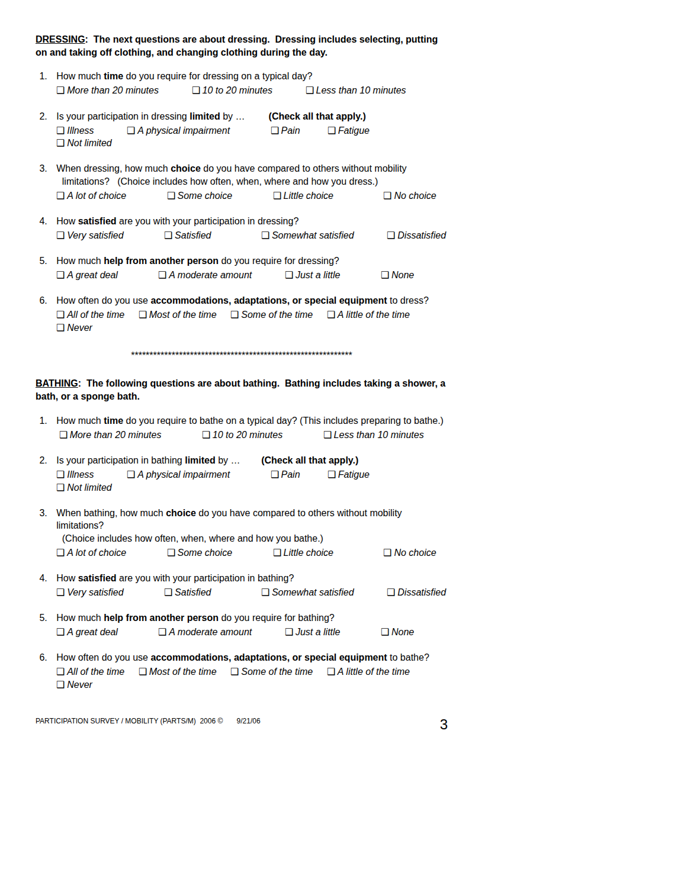DRESSING: The next questions are about dressing. Dressing includes selecting, putting on and taking off clothing, and changing clothing during the day.
How much time do you require for dressing on a typical day? More than 20 minutes 10 to 20 minutes Less than 10 minutes
Is your participation in dressing limited by … (Check all that apply.) Illness A physical impairment Pain Fatigue Not limited
When dressing, how much choice do you have compared to others without mobility limitations? (Choice includes how often, when, where and how you dress.) A lot of choice Some choice Little choice No choice
How satisfied are you with your participation in dressing? Very satisfied Satisfied Somewhat satisfied Dissatisfied
How much help from another person do you require for dressing? A great deal A moderate amount Just a little None
How often do you use accommodations, adaptations, or special equipment to dress? All of the time Most of the time Some of the time A little of the time Never
************************************************************
BATHING: The following questions are about bathing. Bathing includes taking a shower, a bath, or a sponge bath.
How much time do you require to bathe on a typical day? (This includes preparing to bathe.) More than 20 minutes 10 to 20 minutes Less than 10 minutes
Is your participation in bathing limited by … (Check all that apply.) Illness A physical impairment Pain Fatigue Not limited
When bathing, how much choice do you have compared to others without mobility limitations? (Choice includes how often, when, where and how you bathe.) A lot of choice Some choice Little choice No choice
How satisfied are you with your participation in bathing? Very satisfied Satisfied Somewhat satisfied Dissatisfied
How much help from another person do you require for bathing? A great deal A moderate amount Just a little None
How often do you use accommodations, adaptations, or special equipment to bathe? All of the time Most of the time Some of the time A little of the time Never
PARTICIPATION SURVEY / MOBILITY (PARTS/M) 2006 © 9/21/06 3